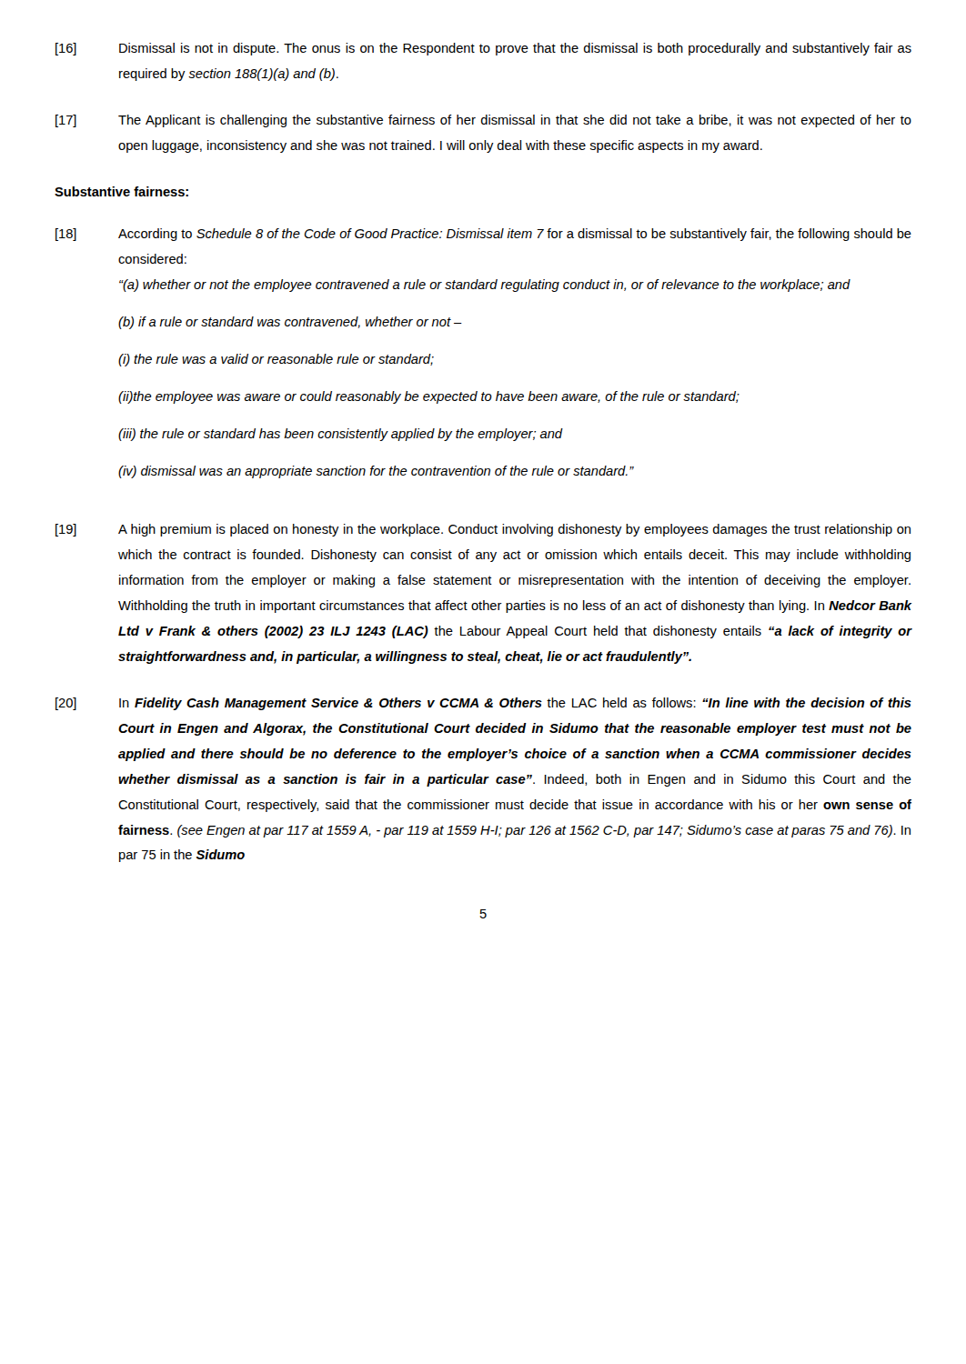[16]
Dismissal is not in dispute. The onus is on the Respondent to prove that the dismissal is both procedurally and substantively fair as required by section 188(1)(a) and (b).
[17]
The Applicant is challenging the substantive fairness of her dismissal in that she did not take a bribe, it was not expected of her to open luggage, inconsistency and she was not trained. I will only deal with these specific aspects in my award.
Substantive fairness:
[18]
According to Schedule 8 of the Code of Good Practice: Dismissal item 7 for a dismissal to be substantively fair, the following should be considered:
“(a) whether or not the employee contravened a rule or standard regulating conduct in, or of relevance to the workplace; and
(b) if a rule or standard was contravened, whether or not –
(i) the rule was a valid or reasonable rule or standard;
(ii)the employee was aware or could reasonably be expected to have been aware, of the rule or standard;
(iii) the rule or standard has been consistently applied by the employer; and
(iv) dismissal was an appropriate sanction for the contravention of the rule or standard.”
[19]
A high premium is placed on honesty in the workplace. Conduct involving dishonesty by employees damages the trust relationship on which the contract is founded. Dishonesty can consist of any act or omission which entails deceit. This may include withholding information from the employer or making a false statement or misrepresentation with the intention of deceiving the employer. Withholding the truth in important circumstances that affect other parties is no less of an act of dishonesty than lying. In Nedcor Bank Ltd v Frank & others (2002) 23 ILJ 1243 (LAC) the Labour Appeal Court held that dishonesty entails “a lack of integrity or straightforwardness and, in particular, a willingness to steal, cheat, lie or act fraudulently”.
[20]
In Fidelity Cash Management Service & Others v CCMA & Others the LAC held as follows: “In line with the decision of this Court in Engen and Algorax, the Constitutional Court decided in Sidumo that the reasonable employer test must not be applied and there should be no deference to the employer’s choice of a sanction when a CCMA commissioner decides whether dismissal as a sanction is fair in a particular case”. Indeed, both in Engen and in Sidumo this Court and the Constitutional Court, respectively, said that the commissioner must decide that issue in accordance with his or her own sense of fairness. (see Engen at par 117 at 1559 A, - par 119 at 1559 H-I; par 126 at 1562 C-D, par 147; Sidumo’s case at paras 75 and 76). In par 75 in the Sidumo
5